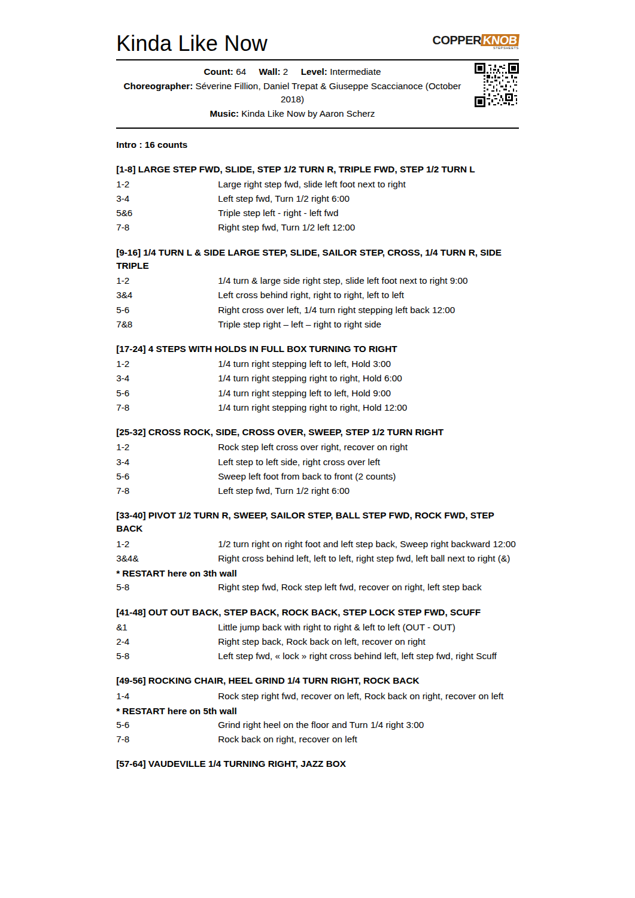Kinda Like Now
COPPER KNOB
STEPSHEETS
Count: 64 Wall: 2 Level: Intermediate
Choreographer: Séverine Fillion, Daniel Trepat & Giuseppe Scaccianoce (October 2018)
Music: Kinda Like Now by Aaron Scherz
Intro : 16 counts
[1-8] LARGE STEP FWD, SLIDE, STEP 1/2 TURN R, TRIPLE FWD, STEP 1/2 TURN L
| 1-2 | Large right step fwd, slide left foot next to right |
| 3-4 | Left step fwd, Turn 1/2 right 6:00 |
| 5&6 | Triple step left - right - left fwd |
| 7-8 | Right step fwd, Turn 1/2 left 12:00 |
[9-16] 1/4 TURN L & SIDE LARGE STEP, SLIDE, SAILOR STEP, CROSS, 1/4 TURN R, SIDE TRIPLE
| 1-2 | 1/4 turn & large side right step, slide left foot next to right 9:00 |
| 3&4 | Left cross behind right, right to right, left to left |
| 5-6 | Right cross over left, 1/4 turn right stepping left back 12:00 |
| 7&8 | Triple step right – left – right to right side |
[17-24] 4 STEPS WITH HOLDS IN FULL BOX TURNING TO RIGHT
| 1-2 | 1/4 turn right stepping left to left, Hold 3:00 |
| 3-4 | 1/4 turn right stepping right to right, Hold 6:00 |
| 5-6 | 1/4 turn right stepping left to left, Hold 9:00 |
| 7-8 | 1/4 turn right stepping right to right, Hold 12:00 |
[25-32] CROSS ROCK, SIDE, CROSS OVER, SWEEP, STEP 1/2 TURN RIGHT
| 1-2 | Rock step left cross over right, recover on right |
| 3-4 | Left step to left side, right cross over left |
| 5-6 | Sweep left foot from back to front (2 counts) |
| 7-8 | Left step fwd, Turn 1/2 right 6:00 |
[33-40] PIVOT 1/2 TURN R, SWEEP, SAILOR STEP, BALL STEP FWD, ROCK FWD, STEP BACK
| 1-2 | 1/2 turn right on right foot and left step back, Sweep right backward 12:00 |
| 3&4& | Right cross behind left, left to left, right step fwd, left ball next to right (&) |
* RESTART here on 3th wall
| 5-8 | Right step fwd, Rock step left fwd, recover on right, left step back |
[41-48] OUT OUT BACK, STEP BACK, ROCK BACK, STEP LOCK STEP FWD, SCUFF
| &1 | Little jump back with right to right & left to left (OUT - OUT) |
| 2-4 | Right step back, Rock back on left, recover on right |
| 5-8 | Left step fwd, « lock » right cross behind left, left step fwd, right Scuff |
[49-56] ROCKING CHAIR, HEEL GRIND 1/4 TURN RIGHT, ROCK BACK
| 1-4 | Rock step right fwd, recover on left, Rock back on right, recover on left |
* RESTART here on 5th wall
| 5-6 | Grind right heel on the floor and Turn 1/4 right 3:00 |
| 7-8 | Rock back on right, recover on left |
[57-64] VAUDEVILLE 1/4 TURNING RIGHT, JAZZ BOX